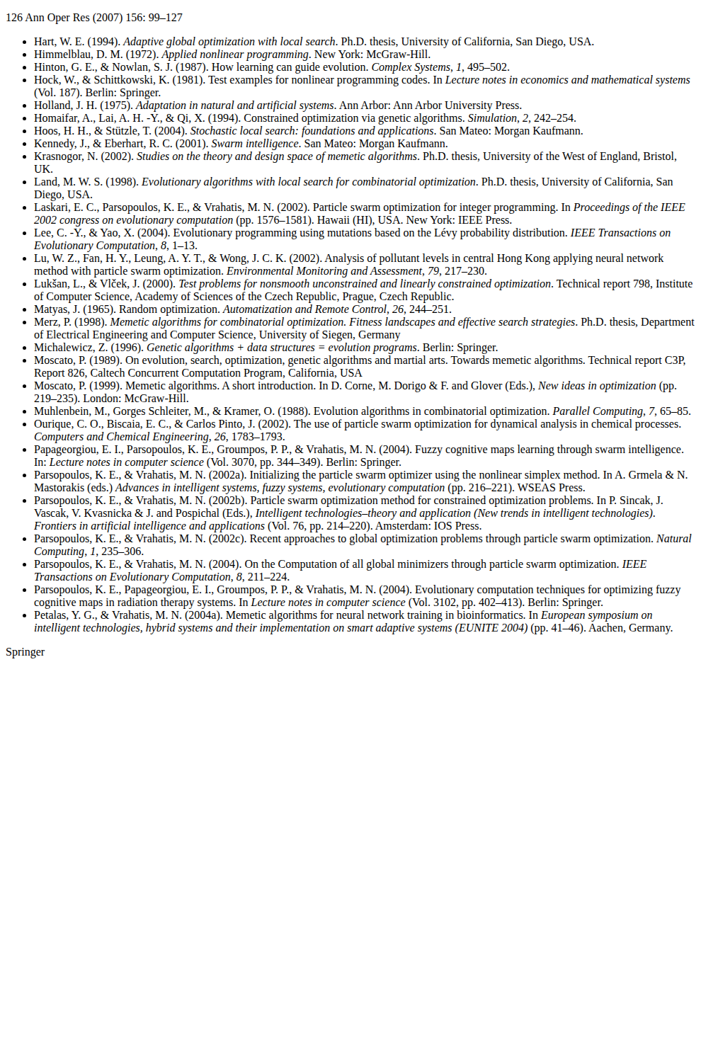126 Ann Oper Res (2007) 156: 99–127
Hart, W. E. (1994). Adaptive global optimization with local search. Ph.D. thesis, University of California, San Diego, USA.
Himmelblau, D. M. (1972). Applied nonlinear programming. New York: McGraw-Hill.
Hinton, G. E., & Nowlan, S. J. (1987). How learning can guide evolution. Complex Systems, 1, 495–502.
Hock, W., & Schittkowski, K. (1981). Test examples for nonlinear programming codes. In Lecture notes in economics and mathematical systems (Vol. 187). Berlin: Springer.
Holland, J. H. (1975). Adaptation in natural and artificial systems. Ann Arbor: Ann Arbor University Press.
Homaifar, A., Lai, A. H. -Y., & Qi, X. (1994). Constrained optimization via genetic algorithms. Simulation, 2, 242–254.
Hoos, H. H., & Stützle, T. (2004). Stochastic local search: foundations and applications. San Mateo: Morgan Kaufmann.
Kennedy, J., & Eberhart, R. C. (2001). Swarm intelligence. San Mateo: Morgan Kaufmann.
Krasnogor, N. (2002). Studies on the theory and design space of memetic algorithms. Ph.D. thesis, University of the West of England, Bristol, UK.
Land, M. W. S. (1998). Evolutionary algorithms with local search for combinatorial optimization. Ph.D. thesis, University of California, San Diego, USA.
Laskari, E. C., Parsopoulos, K. E., & Vrahatis, M. N. (2002). Particle swarm optimization for integer programming. In Proceedings of the IEEE 2002 congress on evolutionary computation (pp. 1576–1581). Hawaii (HI), USA. New York: IEEE Press.
Lee, C. -Y., & Yao, X. (2004). Evolutionary programming using mutations based on the Lévy probability distribution. IEEE Transactions on Evolutionary Computation, 8, 1–13.
Lu, W. Z., Fan, H. Y., Leung, A. Y. T., & Wong, J. C. K. (2002). Analysis of pollutant levels in central Hong Kong applying neural network method with particle swarm optimization. Environmental Monitoring and Assessment, 79, 217–230.
Lukšan, L., & Vlček, J. (2000). Test problems for nonsmooth unconstrained and linearly constrained optimization. Technical report 798, Institute of Computer Science, Academy of Sciences of the Czech Republic, Prague, Czech Republic.
Matyas, J. (1965). Random optimization. Automatization and Remote Control, 26, 244–251.
Merz, P. (1998). Memetic algorithms for combinatorial optimization. Fitness landscapes and effective search strategies. Ph.D. thesis, Department of Electrical Engineering and Computer Science, University of Siegen, Germany
Michalewicz, Z. (1996). Genetic algorithms + data structures = evolution programs. Berlin: Springer.
Moscato, P. (1989). On evolution, search, optimization, genetic algorithms and martial arts. Towards memetic algorithms. Technical report C3P, Report 826, Caltech Concurrent Computation Program, California, USA
Moscato, P. (1999). Memetic algorithms. A short introduction. In D. Corne, M. Dorigo & F. and Glover (Eds.), New ideas in optimization (pp. 219–235). London: McGraw-Hill.
Muhlenbein, M., Gorges Schleiter, M., & Kramer, O. (1988). Evolution algorithms in combinatorial optimization. Parallel Computing, 7, 65–85.
Ourique, C. O., Biscaia, E. C., & Carlos Pinto, J. (2002). The use of particle swarm optimization for dynamical analysis in chemical processes. Computers and Chemical Engineering, 26, 1783–1793.
Papageorgiou, E. I., Parsopoulos, K. E., Groumpos, P. P., & Vrahatis, M. N. (2004). Fuzzy cognitive maps learning through swarm intelligence. In: Lecture notes in computer science (Vol. 3070, pp. 344–349). Berlin: Springer.
Parsopoulos, K. E., & Vrahatis, M. N. (2002a). Initializing the particle swarm optimizer using the nonlinear simplex method. In A. Grmela & N. Mastorakis (eds.) Advances in intelligent systems, fuzzy systems, evolutionary computation (pp. 216–221). WSEAS Press.
Parsopoulos, K. E., & Vrahatis, M. N. (2002b). Particle swarm optimization method for constrained optimization problems. In P. Sincak, J. Vascak, V. Kvasnicka & J. and Pospichal (Eds.), Intelligent technologies–theory and application (New trends in intelligent technologies). Frontiers in artificial intelligence and applications (Vol. 76, pp. 214–220). Amsterdam: IOS Press.
Parsopoulos, K. E., & Vrahatis, M. N. (2002c). Recent approaches to global optimization problems through particle swarm optimization. Natural Computing, 1, 235–306.
Parsopoulos, K. E., & Vrahatis, M. N. (2004). On the Computation of all global minimizers through particle swarm optimization. IEEE Transactions on Evolutionary Computation, 8, 211–224.
Parsopoulos, K. E., Papageorgiou, E. I., Groumpos, P. P., & Vrahatis, M. N. (2004). Evolutionary computation techniques for optimizing fuzzy cognitive maps in radiation therapy systems. In Lecture notes in computer science (Vol. 3102, pp. 402–413). Berlin: Springer.
Petalas, Y. G., & Vrahatis, M. N. (2004a). Memetic algorithms for neural network training in bioinformatics. In European symposium on intelligent technologies, hybrid systems and their implementation on smart adaptive systems (EUNITE 2004) (pp. 41–46). Aachen, Germany.
Springer